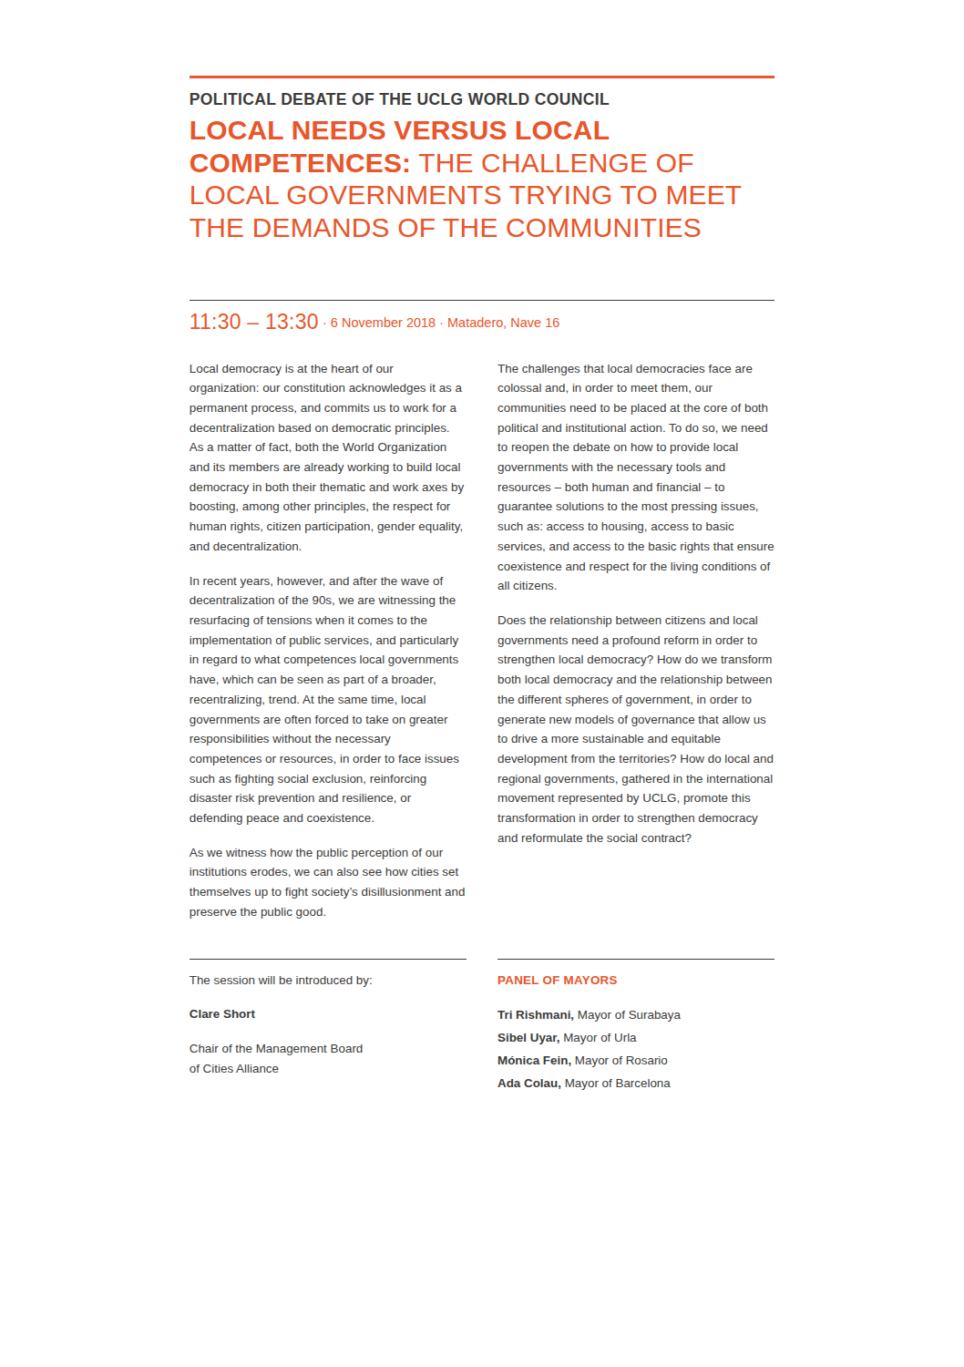Political debate of the UCLG World Council
Local needs versus local competences: the challenge of local governments trying to meet the demands of the communities
11:30 – 13:30 · 6 November 2018 · Matadero, Nave 16
Local democracy is at the heart of our organization: our constitution acknowledges it as a permanent process, and commits us to work for a decentralization based on democratic principles. As a matter of fact, both the World Organization and its members are already working to build local democracy in both their thematic and work axes by boosting, among other principles, the respect for human rights, citizen participation, gender equality, and decentralization.
In recent years, however, and after the wave of decentralization of the 90s, we are witnessing the resurfacing of tensions when it comes to the implementation of public services, and particularly in regard to what competences local governments have, which can be seen as part of a broader, recentralizing, trend. At the same time, local governments are often forced to take on greater responsibilities without the necessary competences or resources, in order to face issues such as fighting social exclusion, reinforcing disaster risk prevention and resilience, or defending peace and coexistence.
As we witness how the public perception of our institutions erodes, we can also see how cities set themselves up to fight society’s disillusionment and preserve the public good.
The challenges that local democracies face are colossal and, in order to meet them, our communities need to be placed at the core of both political and institutional action. To do so, we need to reopen the debate on how to provide local governments with the necessary tools and resources – both human and financial – to guarantee solutions to the most pressing issues, such as: access to housing, access to basic services, and access to the basic rights that ensure coexistence and respect for the living conditions of all citizens.
Does the relationship between citizens and local governments need a profound reform in order to strengthen local democracy? How do we transform both local democracy and the relationship between the different spheres of government, in order to generate new models of governance that allow us to drive a more sustainable and equitable development from the territories? How do local and regional governments, gathered in the international movement represented by UCLG, promote this transformation in order to strengthen democracy and reformulate the social contract?
The session will be introduced by:
Clare Short
Chair of the Management Board
of Cities Alliance
Panel of mayors
Tri Rishmani, Mayor of Surabaya
Sibel Uyar, Mayor of Urla
Mónica Fein, Mayor of Rosario
Ada Colau, Mayor of Barcelona